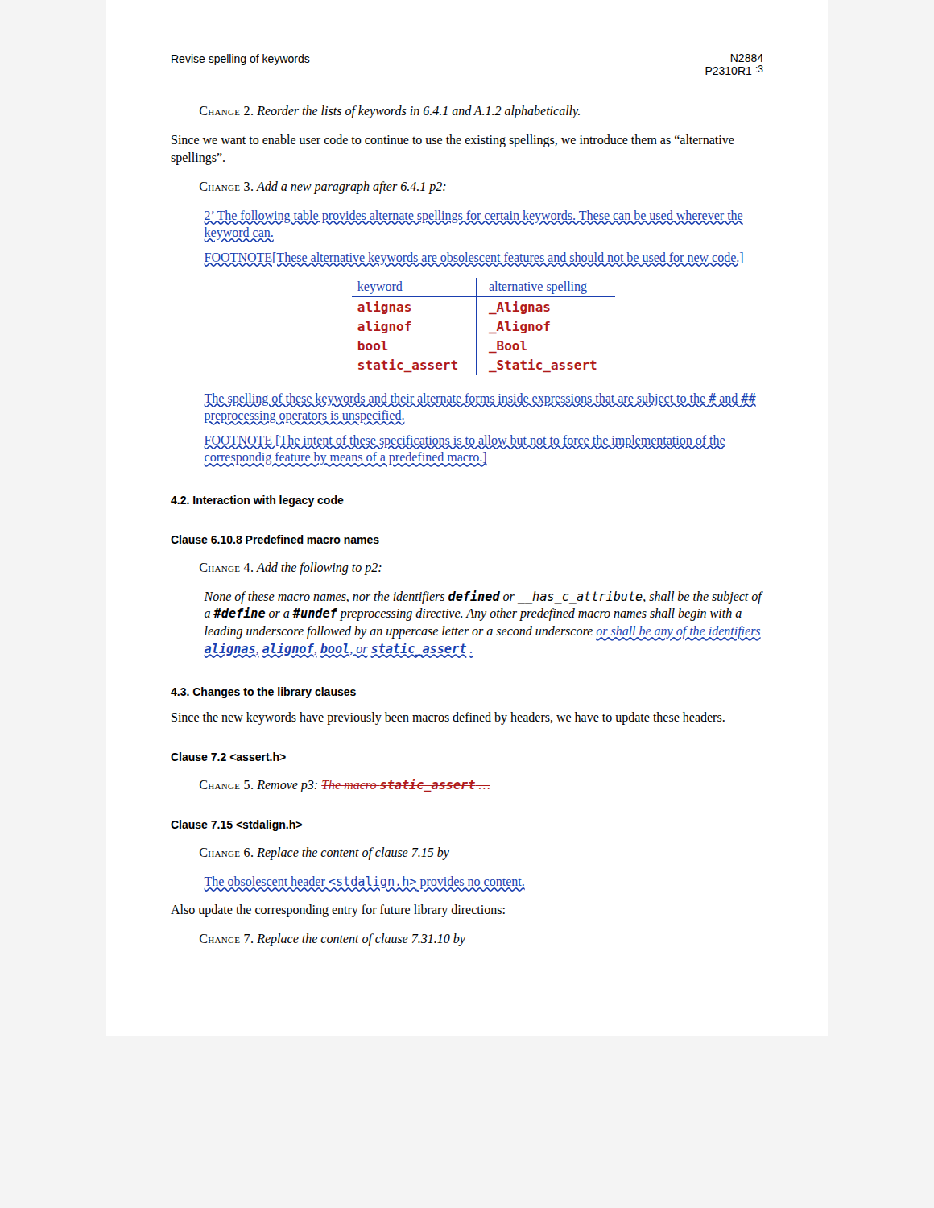Revise spelling of keywords
N2884
P2310R1:3
Change 2. Reorder the lists of keywords in 6.4.1 and A.1.2 alphabetically.
Since we want to enable user code to continue to use the existing spellings, we introduce them as “alternative spellings”.
Change 3. Add a new paragraph after 6.4.1 p2:
2’ The following table provides alternate spellings for certain keywords. These can be used wherever the keyword can.
FOOTNOTE[These alternative keywords are obsolescent features and should not be used for new code.]
| keyword | alternative spelling |
| --- | --- |
| alignas | _Alignas |
| alignof | _Alignof |
| bool | _Bool |
| static_assert | _Static_assert |
The spelling of these keywords and their alternate forms inside expressions that are subject to the # and ## preprocessing operators is unspecified.
FOOTNOTE [The intent of these specifications is to allow but not to force the implementation of the correspondig feature by means of a predefined macro.]
4.2. Interaction with legacy code
Clause 6.10.8 Predefined macro names
Change 4. Add the following to p2:
None of these macro names, nor the identifiers defined or __has_c_attribute, shall be the subject of a #define or a #undef preprocessing directive. Any other predefined macro names shall begin with a leading underscore followed by an uppercase letter or a second underscore or shall be any of the identifiers alignas, alignof, bool, or static_assert .
4.3. Changes to the library clauses
Since the new keywords have previously been macros defined by headers, we have to update these headers.
Clause 7.2 <assert.h>
Change 5. Remove p3: The macro static_assert …
Clause 7.15 <stdalign.h>
Change 6. Replace the content of clause 7.15 by
The obsolescent header <stdalign.h> provides no content.
Also update the corresponding entry for future library directions:
Change 7. Replace the content of clause 7.31.10 by